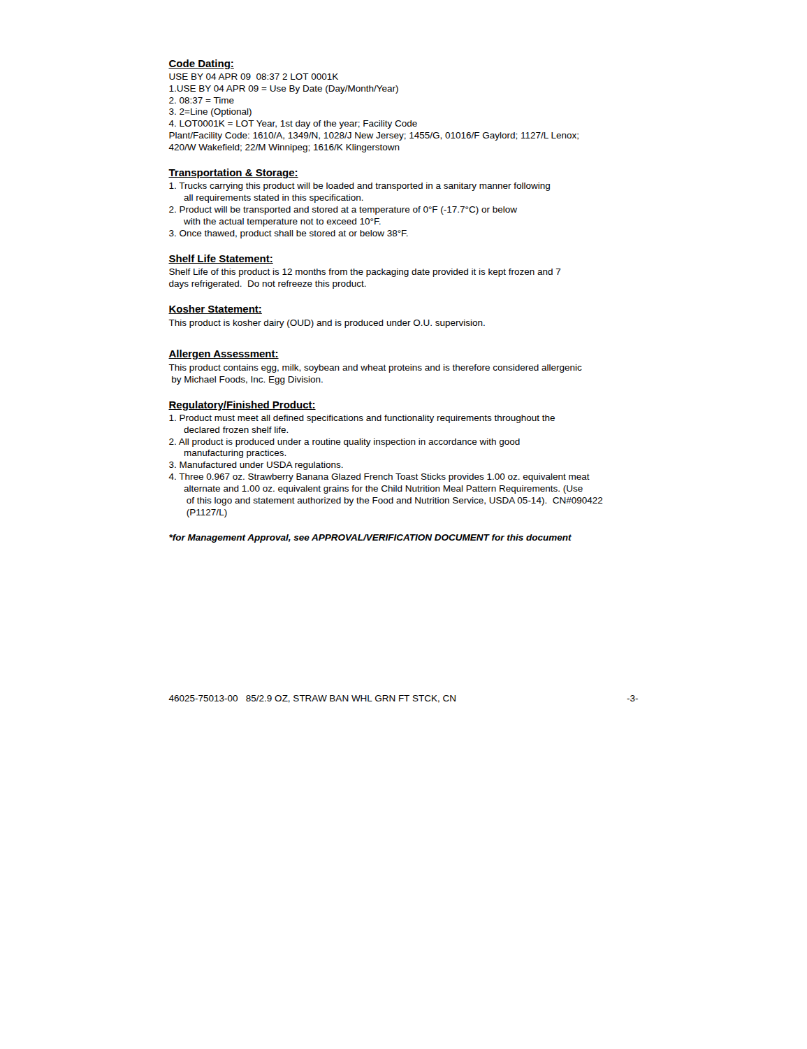Code Dating:
USE BY 04 APR 09 08:37 2 LOT 0001K
1.USE BY 04 APR 09 = Use By Date (Day/Month/Year)
2. 08:37 = Time
3. 2=Line (Optional)
4. LOT0001K = LOT Year, 1st day of the year; Facility Code
Plant/Facility Code: 1610/A, 1349/N, 1028/J New Jersey; 1455/G, 01016/F Gaylord; 1127/L Lenox;
420/W Wakefield; 22/M Winnipeg; 1616/K Klingerstown
Transportation & Storage:
1. Trucks carrying this product will be loaded and transported in a sanitary manner following
all requirements stated in this specification.
2. Product will be transported and stored at a temperature of 0°F (-17.7°C) or below
with the actual temperature not to exceed 10°F.
3. Once thawed, product shall be stored at or below 38°F.
Shelf Life Statement:
Shelf Life of this product is 12 months from the packaging date provided it is kept frozen and 7
days refrigerated. Do not refreeze this product.
Kosher Statement:
This product is kosher dairy (OUD) and is produced under O.U. supervision.
Allergen Assessment:
This product contains egg, milk, soybean and wheat proteins and is therefore considered allergenic
by Michael Foods, Inc. Egg Division.
Regulatory/Finished Product:
1. Product must meet all defined specifications and functionality requirements throughout the
declared frozen shelf life.
2. All product is produced under a routine quality inspection in accordance with good
manufacturing practices.
3. Manufactured under USDA regulations.
4. Three 0.967 oz. Strawberry Banana Glazed French Toast Sticks provides 1.00 oz. equivalent meat
alternate and 1.00 oz. equivalent grains for the Child Nutrition Meal Pattern Requirements. (Use
of this logo and statement authorized by the Food and Nutrition Service, USDA 05-14). CN#090422
(P1127/L)
*for Management Approval, see APPROVAL/VERIFICATION DOCUMENT for this document
46025-75013-00 85/2.9 OZ, STRAW BAN WHL GRN FT STCK, CN -3-